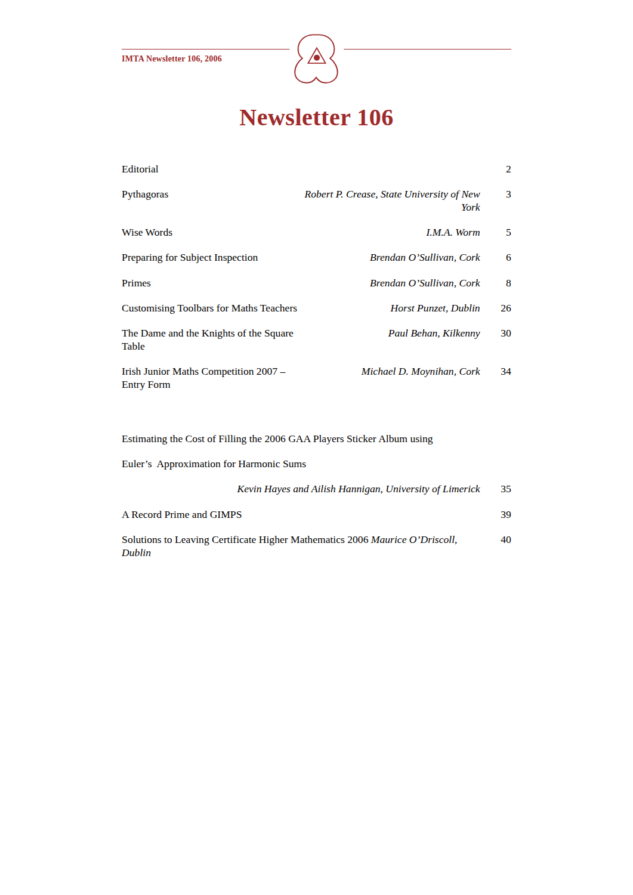IMTA Newsletter 106, 2006
Newsletter 106
| Editorial | | 2 |
| Pythagoras | Robert P. Crease, State University of New York | 3 |
| Wise Words | I.M.A. Worm | 5 |
| Preparing for Subject Inspection | Brendan OʼSullivan, Cork | 6 |
| Primes | Brendan OʼSullivan, Cork | 8 |
| Customising Toolbars for Maths Teachers | Horst Punzet, Dublin | 26 |
| The Dame and the Knights of the Square Table | Paul Behan, Kilkenny | 30 |
| Irish Junior Maths Competition 2007 – Entry Form | Michael D. Moynihan, Cork | 34 |
| Estimating the Cost of Filling the 2006 GAA Players Sticker Album using | |
| Euler’s Approximation for Harmonic Sums | |
| Kevin Hayes and Ailish Hannigan, University of Limerick | 35 |
| A Record Prime and GIMPS | | 39 |
| Solutions to Leaving Certificate Higher Mathematics 2006 Maurice O’Driscoll, Dublin | 40 |